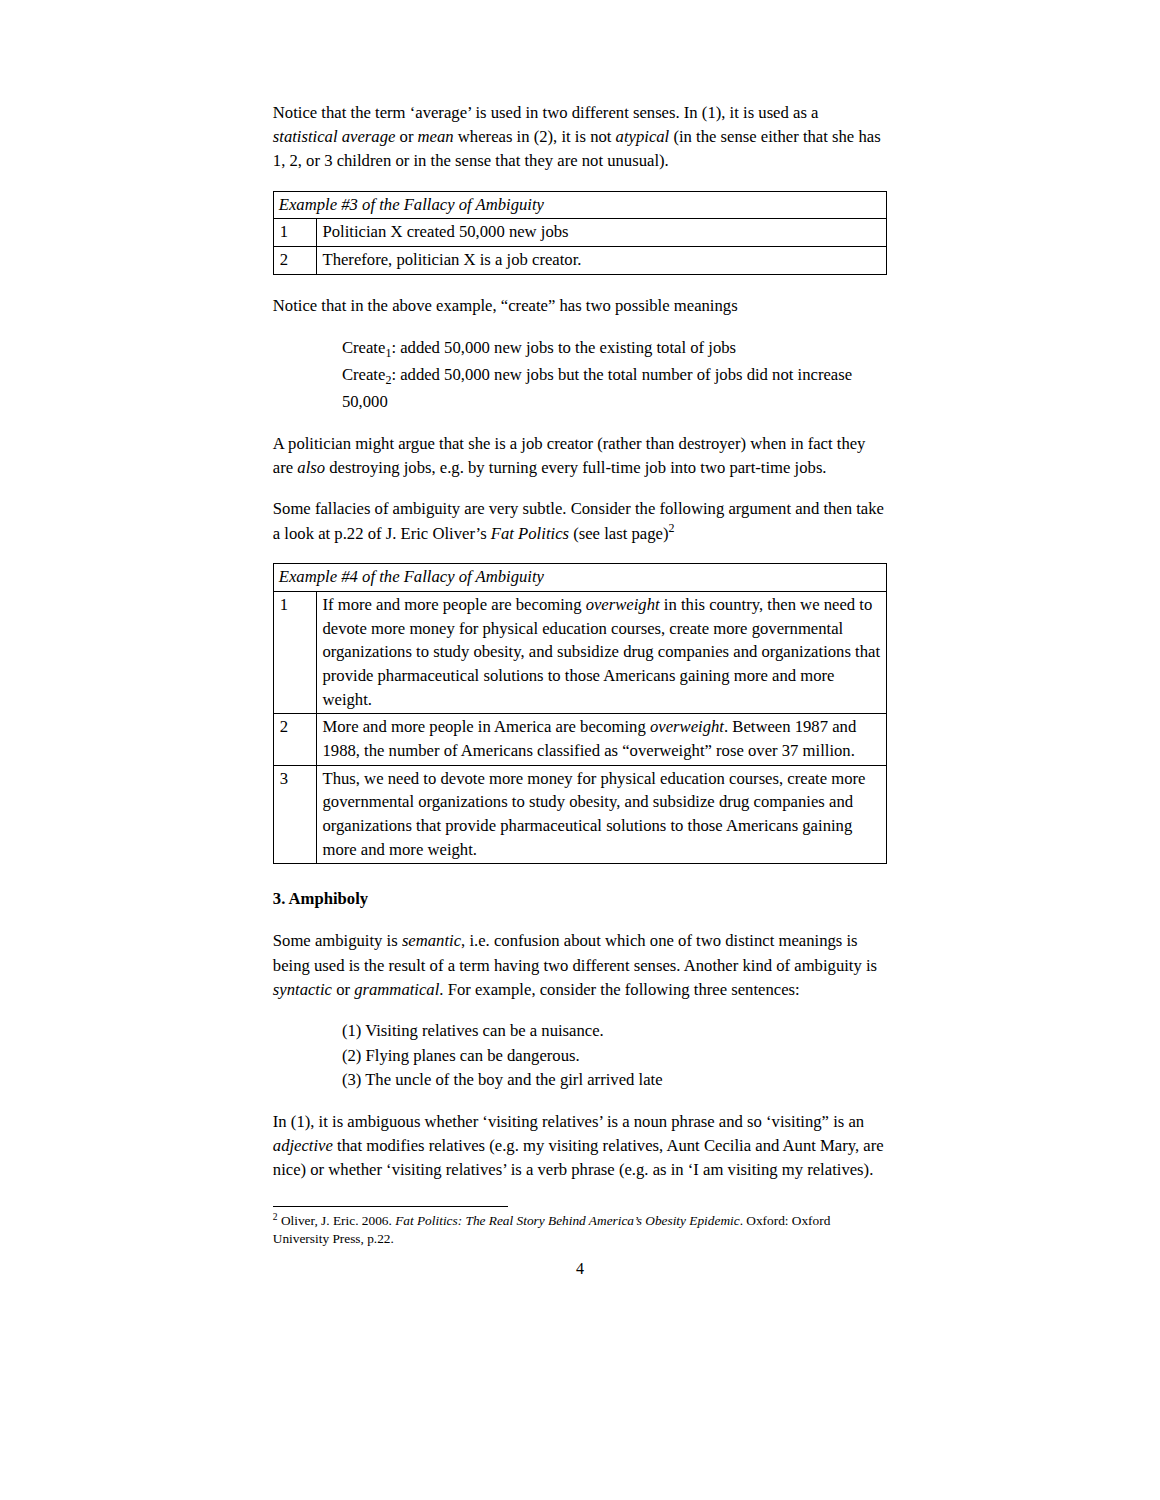Notice that the term ‘average’ is used in two different senses. In (1), it is used as a statistical average or mean whereas in (2), it is not atypical (in the sense either that she has 1, 2, or 3 children or in the sense that they are not unusual).
| Example #3 of the Fallacy of Ambiguity |
| 1 | Politician X created 50,000 new jobs |
| 2 | Therefore, politician X is a job creator. |
Notice that in the above example, “create” has two possible meanings
Create1: added 50,000 new jobs to the existing total of jobs
Create2: added 50,000 new jobs but the total number of jobs did not increase 50,000
A politician might argue that she is a job creator (rather than destroyer) when in fact they are also destroying jobs, e.g. by turning every full-time job into two part-time jobs.
Some fallacies of ambiguity are very subtle. Consider the following argument and then take a look at p.22 of J. Eric Oliver’s Fat Politics (see last page)2
| Example #4 of the Fallacy of Ambiguity |
| 1 | If more and more people are becoming overweight in this country, then we need to devote more money for physical education courses, create more governmental organizations to study obesity, and subsidize drug companies and organizations that provide pharmaceutical solutions to those Americans gaining more and more weight. |
| 2 | More and more people in America are becoming overweight . Between 1987 and 1988, the number of Americans classified as “overweight” rose over 37 million. |
| 3 | Thus, we need to devote more money for physical education courses, create more governmental organizations to study obesity, and subsidize drug companies and organizations that provide pharmaceutical solutions to those Americans gaining more and more weight. |
3. Amphiboly
Some ambiguity is semantic, i.e. confusion about which one of two distinct meanings is being used is the result of a term having two different senses. Another kind of ambiguity is syntactic or grammatical. For example, consider the following three sentences:
(1) Visiting relatives can be a nuisance.
(2) Flying planes can be dangerous.
(3) The uncle of the boy and the girl arrived late
In (1), it is ambiguous whether ‘visiting relatives’ is a noun phrase and so ‘visiting” is an adjective that modifies relatives (e.g. my visiting relatives, Aunt Cecilia and Aunt Mary, are nice) or whether ‘visiting relatives’ is a verb phrase (e.g. as in ‘I am visiting my relatives).
2 Oliver, J. Eric. 2006. Fat Politics: The Real Story Behind America’s Obesity Epidemic. Oxford: Oxford University Press, p.22.
4